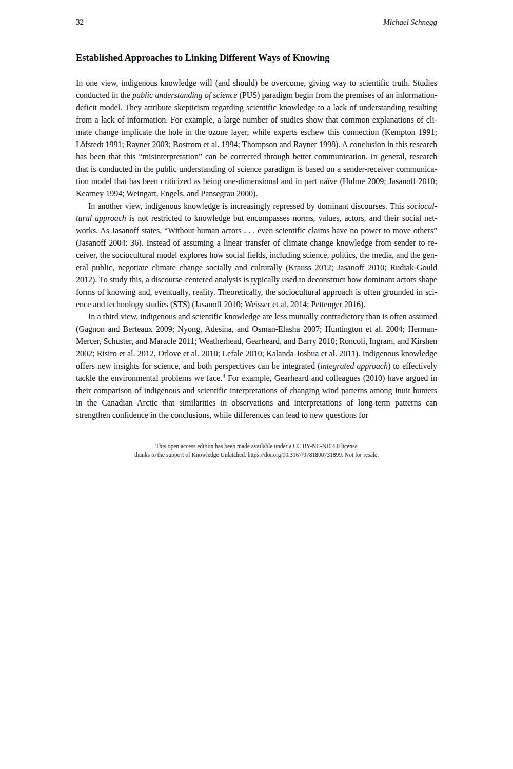32 Michael Schnegg
Established Approaches to Linking Different Ways of Knowing
In one view, indigenous knowledge will (and should) be overcome, giving way to scientific truth. Studies conducted in the public understanding of science (PUS) paradigm begin from the premises of an information-deficit model. They attribute skepticism regarding scientific knowledge to a lack of understanding resulting from a lack of information. For example, a large number of studies show that common explanations of climate change implicate the hole in the ozone layer, while experts eschew this connection (Kempton 1991; Löfstedt 1991; Rayner 2003; Bostrom et al. 1994; Thompson and Rayner 1998). A conclusion in this research has been that this “misinterpretation” can be corrected through better communication. In general, research that is conducted in the public understanding of science paradigm is based on a sender-receiver communication model that has been criticized as being one-dimensional and in part naïve (Hulme 2009; Jasanoff 2010; Kearney 1994; Weingart, Engels, and Pansegrau 2000).
In another view, indigenous knowledge is increasingly repressed by dominant discourses. This sociocultural approach is not restricted to knowledge but encompasses norms, values, actors, and their social networks. As Jasanoff states, “Without human actors . . . even scientific claims have no power to move others” (Jasanoff 2004: 36). Instead of assuming a linear transfer of climate change knowledge from sender to receiver, the sociocultural model explores how social fields, including science, politics, the media, and the general public, negotiate climate change socially and culturally (Krauss 2012; Jasanoff 2010; Rudiak-Gould 2012). To study this, a discourse-centered analysis is typically used to deconstruct how dominant actors shape forms of knowing and, eventually, reality. Theoretically, the sociocultural approach is often grounded in science and technology studies (STS) (Jasanoff 2010; Weisser et al. 2014; Pettenger 2016).
In a third view, indigenous and scientific knowledge are less mutually contradictory than is often assumed (Gagnon and Berteaux 2009; Nyong, Adesina, and Osman-Elasha 2007; Huntington et al. 2004; Herman-Mercer, Schuster, and Maracle 2011; Weatherhead, Gearheard, and Barry 2010; Roncoli, Ingram, and Kirshen 2002; Risiro et al. 2012, Orlove et al. 2010; Lefale 2010; Kalanda-Joshua et al. 2011). Indigenous knowledge offers new insights for science, and both perspectives can be integrated (integrated approach) to effectively tackle the environmental problems we face.4 For example, Gearheard and colleagues (2010) have argued in their comparison of indigenous and scientific interpretations of changing wind patterns among Inuit hunters in the Canadian Arctic that similarities in observations and interpretations of long-term patterns can strengthen confidence in the conclusions, while differences can lead to new questions for
This open access edition has been made available under a CC BY-NC-ND 4.0 license
thanks to the support of Knowledge Unlatched. https://doi.org/10.3167/9781800731899. Not for resale.